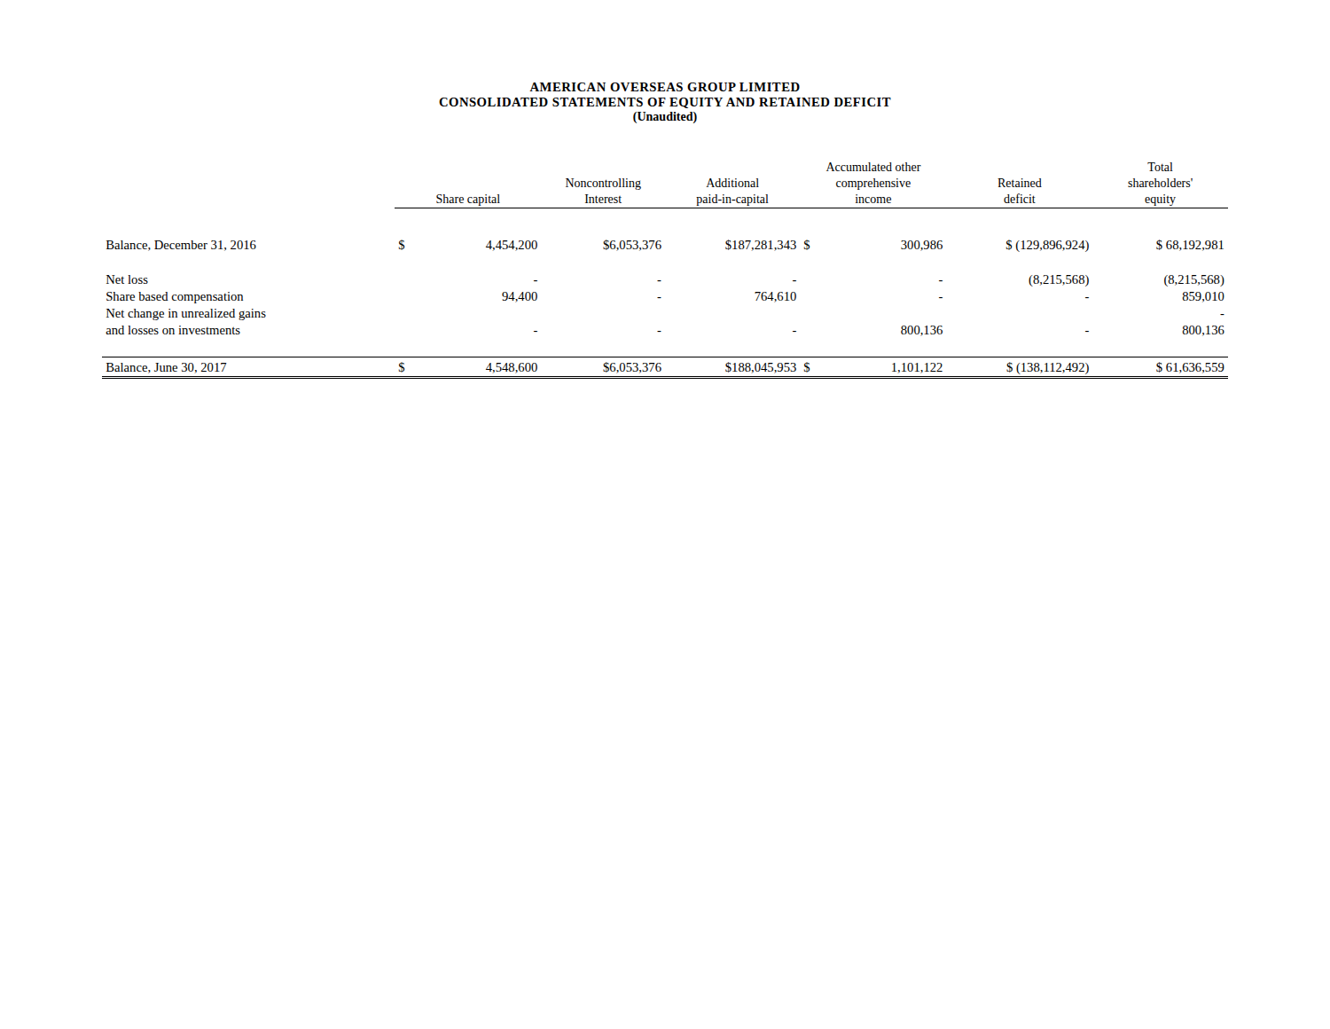AMERICAN OVERSEAS GROUP LIMITED
CONSOLIDATED STATEMENTS OF EQUITY AND RETAINED DEFICIT
(Unaudited)
| | | | | Accumulated other | | Total |
| | | Noncontrolling | Additional | comprehensive | Retained | shareholders' |
| | Share capital | Interest | paid-in-capital | income | deficit | equity |
| Balance, December 31, 2016 | $ | 4,454,200 | $6,053,376 | $187,281,343 | $ | 300,986 | $ (129,896,924) | $ 68,192,981 |
| Net loss | | - | - | - | | - | (8,215,568) | (8,215,568) |
| Share based compensation | | 94,400 | - | 764,610 | | - | - | 859,010 |
| Net change in unrealized gains | | | | | | | | - |
| and losses on investments | | - | - | - | | 800,136 | - | 800,136 |
| Balance, June 30, 2017 | $ | 4,548,600 | $6,053,376 | $188,045,953 | $ | 1,101,122 | $ (138,112,492) | $ 61,636,559 |